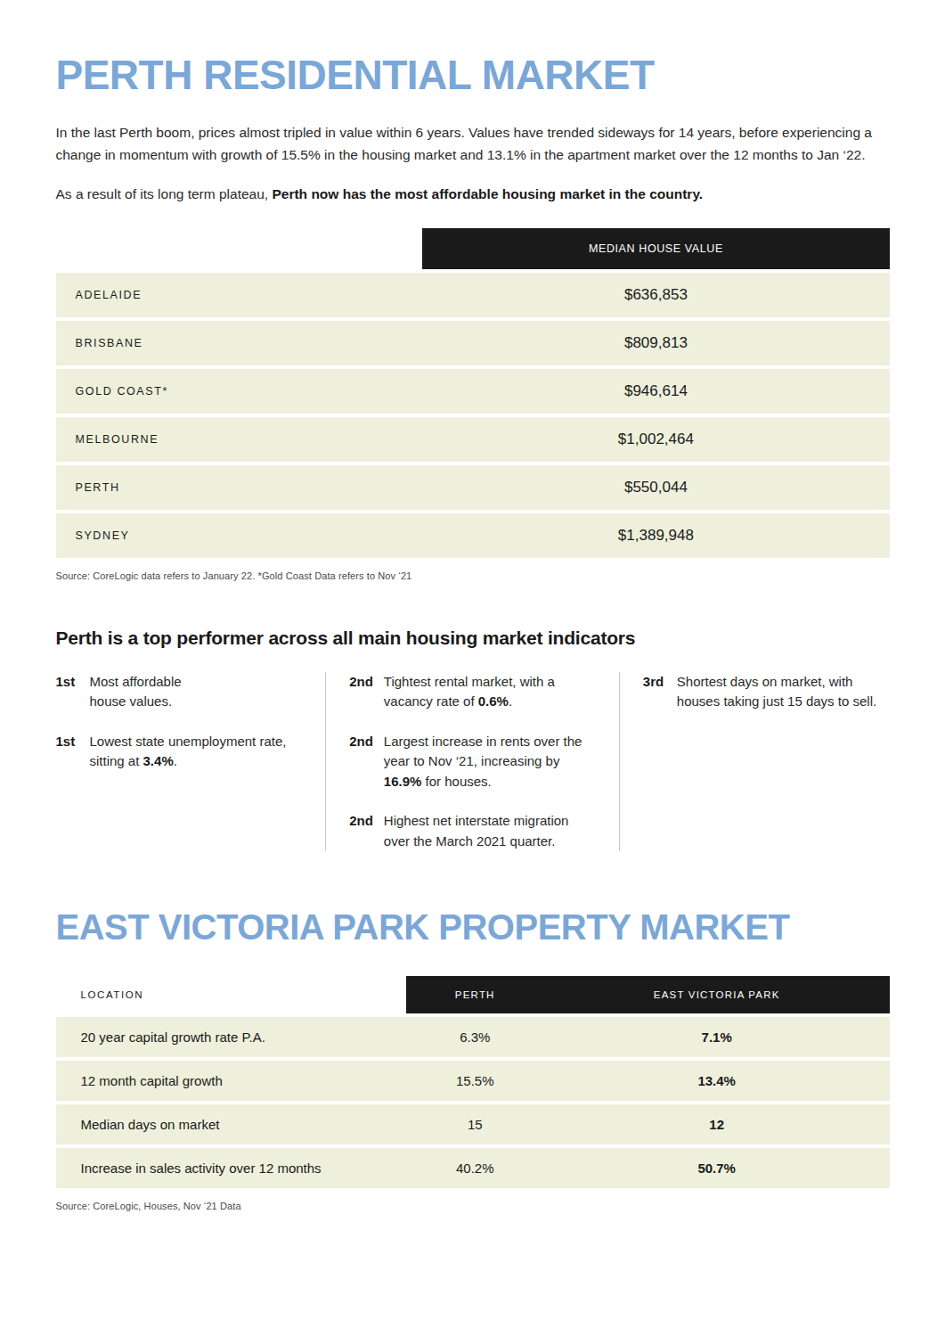PERTH RESIDENTIAL MARKET
In the last Perth boom, prices almost tripled in value within 6 years. Values have trended sideways for 14 years, before experiencing a change in momentum with growth of 15.5% in the housing market and 13.1% in the apartment market over the 12 months to Jan ‘22.
As a result of its long term plateau, Perth now has the most affordable housing market in the country.
| | MEDIAN HOUSE VALUE |
| --- | --- |
| ADELAIDE | $636,853 |
| BRISBANE | $809,813 |
| GOLD COAST* | $946,614 |
| MELBOURNE | $1,002,464 |
| PERTH | $550,044 |
| SYDNEY | $1,389,948 |
Source: CoreLogic data refers to January 22. *Gold Coast Data refers to Nov ‘21
Perth is a top performer across all main housing market indicators
1st Most affordable
house values.
1st Lowest state unemployment rate, sitting at 3.4%.
2nd Tightest rental market, with a vacancy rate of 0.6%.
2nd Largest increase in rents over the year to Nov ‘21, increasing by 16.9% for houses.
2nd Highest net interstate migration over the March 2021 quarter.
3rd Shortest days on market, with houses taking just 15 days to sell.
EAST VICTORIA PARK PROPERTY MARKET
| LOCATION | PERTH | EAST VICTORIA PARK |
| --- | --- | --- |
| 20 year capital growth rate P.A. | 6.3% | 7.1% |
| 12 month capital growth | 15.5% | 13.4% |
| Median days on market | 15 | 12 |
| Increase in sales activity over 12 months | 40.2% | 50.7% |
Source: CoreLogic, Houses, Nov ‘21 Data